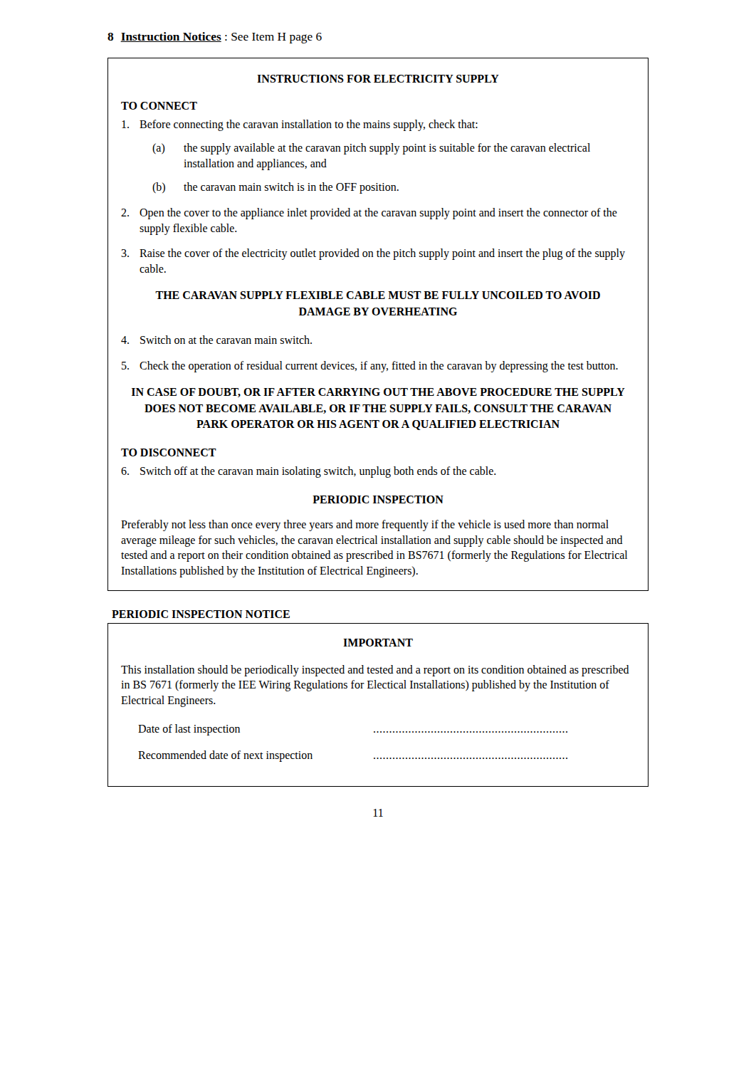8 Instruction Notices : See Item H page 6
INSTRUCTIONS FOR ELECTRICITY SUPPLY
TO CONNECT
1. Before connecting the caravan installation to the mains supply, check that:
(a) the supply available at the caravan pitch supply point is suitable for the caravan electrical installation and appliances, and
(b) the caravan main switch is in the OFF position.
2. Open the cover to the appliance inlet provided at the caravan supply point and insert the connector of the supply flexible cable.
3. Raise the cover of the electricity outlet provided on the pitch supply point and insert the plug of the supply cable.
THE CARAVAN SUPPLY FLEXIBLE CABLE MUST BE FULLY UNCOILED TO AVOID DAMAGE BY OVERHEATING
4. Switch on at the caravan main switch.
5. Check the operation of residual current devices, if any, fitted in the caravan by depressing the test button.
IN CASE OF DOUBT, OR IF AFTER CARRYING OUT THE ABOVE PROCEDURE THE SUPPLY DOES NOT BECOME AVAILABLE, OR IF THE SUPPLY FAILS, CONSULT THE CARAVAN PARK OPERATOR OR HIS AGENT OR A QUALIFIED ELECTRICIAN
TO DISCONNECT
6. Switch off at the caravan main isolating switch, unplug both ends of the cable.
PERIODIC INSPECTION
Preferably not less than once every three years and more frequently if the vehicle is used more than normal average mileage for such vehicles, the caravan electrical installation and supply cable should be inspected and tested and a report on their condition obtained as prescribed in BS7671 (formerly the Regulations for Electrical Installations published by the Institution of Electrical Engineers).
PERIODIC INSPECTION NOTICE
IMPORTANT
This installation should be periodically inspected and tested and a report on its condition obtained as prescribed in BS 7671 (formerly the IEE Wiring Regulations for Electical Installations) published by the Institution of Electrical Engineers.
Date of last inspection.............................................................
Recommended date of next inspection.............................................................
11